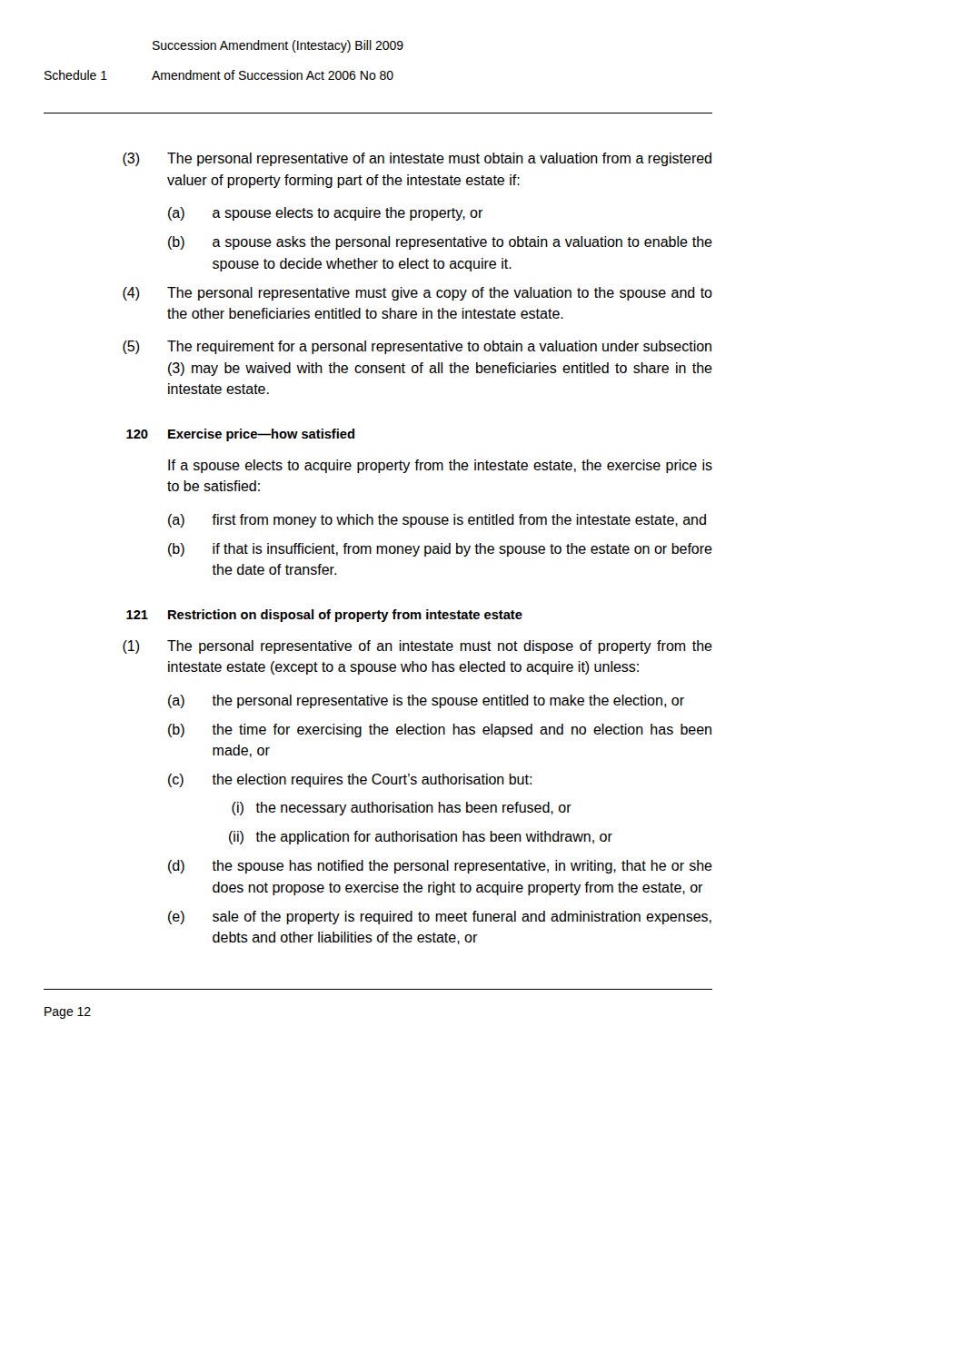Succession Amendment (Intestacy) Bill 2009
Schedule 1 Amendment of Succession Act 2006 No 80
(3) The personal representative of an intestate must obtain a valuation from a registered valuer of property forming part of the intestate estate if:
(a) a spouse elects to acquire the property, or
(b) a spouse asks the personal representative to obtain a valuation to enable the spouse to decide whether to elect to acquire it.
(4) The personal representative must give a copy of the valuation to the spouse and to the other beneficiaries entitled to share in the intestate estate.
(5) The requirement for a personal representative to obtain a valuation under subsection (3) may be waived with the consent of all the beneficiaries entitled to share in the intestate estate.
120 Exercise price—how satisfied
If a spouse elects to acquire property from the intestate estate, the exercise price is to be satisfied:
(a) first from money to which the spouse is entitled from the intestate estate, and
(b) if that is insufficient, from money paid by the spouse to the estate on or before the date of transfer.
121 Restriction on disposal of property from intestate estate
(1) The personal representative of an intestate must not dispose of property from the intestate estate (except to a spouse who has elected to acquire it) unless:
(a) the personal representative is the spouse entitled to make the election, or
(b) the time for exercising the election has elapsed and no election has been made, or
(c) the election requires the Court’s authorisation but:
(i) the necessary authorisation has been refused, or
(ii) the application for authorisation has been withdrawn, or
(d) the spouse has notified the personal representative, in writing, that he or she does not propose to exercise the right to acquire property from the estate, or
(e) sale of the property is required to meet funeral and administration expenses, debts and other liabilities of the estate, or
Page 12